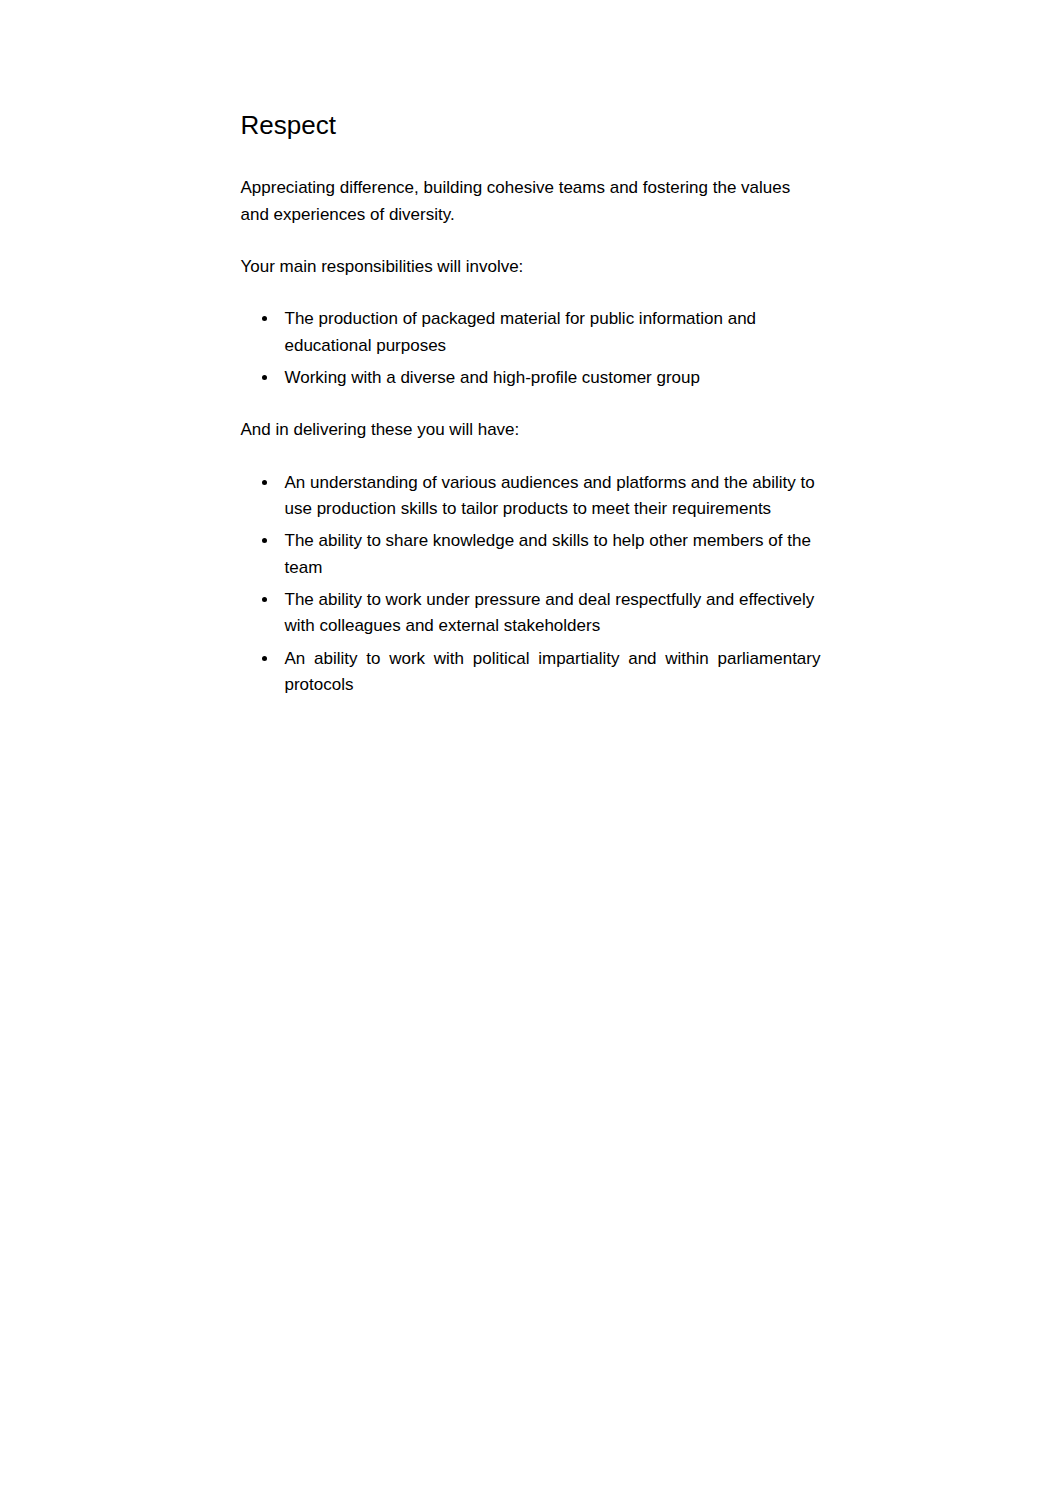Respect
Appreciating difference, building cohesive teams and fostering the values and experiences of diversity.
Your main responsibilities will involve:
The production of packaged material for public information and educational purposes
Working with a diverse and high-profile customer group
And in delivering these you will have:
An understanding of various audiences and platforms and the ability to use production skills to tailor products to meet their requirements
The ability to share knowledge and skills to help other members of the team
The ability to work under pressure and deal respectfully and effectively with colleagues and external stakeholders
An ability to work with political impartiality and within parliamentary protocols